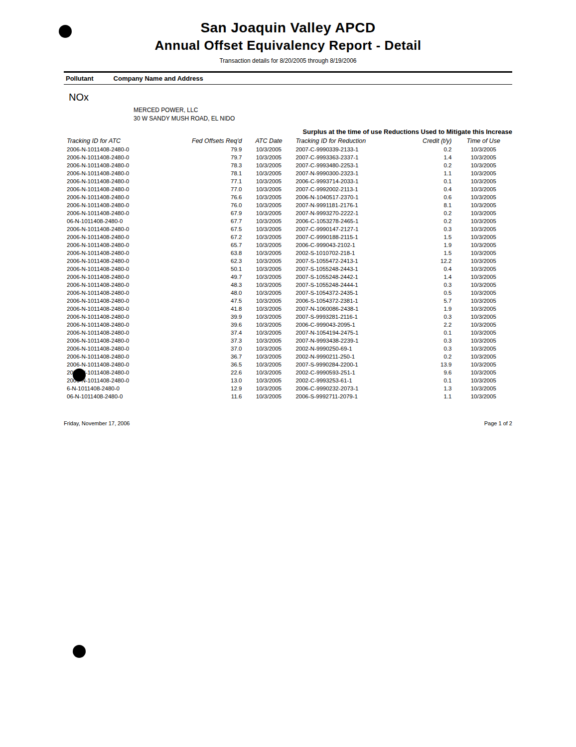San Joaquin Valley APCD
Annual Offset Equivalency Report - Detail
Transaction details for 8/20/2005 through 8/19/2006
Pollutant Company Name and Address
NOx
MERCED POWER, LLC
30 W SANDY MUSH ROAD, EL NIDO
Surplus at the time of use Reductions Used to Mitigate this Increase
| Tracking ID for ATC | Fed Offsets Req'd | ATC Date | Tracking ID for Reduction | Credit (t/y) | Time of Use |
| --- | --- | --- | --- | --- | --- |
| 2006-N-1011408-2480-0 | 79.9 | 10/3/2005 | 2007-C-9990339-2133-1 | 0.2 | 10/3/2005 |
| 2006-N-1011408-2480-0 | 79.7 | 10/3/2005 | 2007-C-9993363-2337-1 | 1.4 | 10/3/2005 |
| 2006-N-1011408-2480-0 | 78.3 | 10/3/2005 | 2007-C-9993480-2253-1 | 0.2 | 10/3/2005 |
| 2006-N-1011408-2480-0 | 78.1 | 10/3/2005 | 2007-N-9990300-2323-1 | 1.1 | 10/3/2005 |
| 2006-N-1011408-2480-0 | 77.1 | 10/3/2005 | 2006-C-9993714-2033-1 | 0.1 | 10/3/2005 |
| 2006-N-1011408-2480-0 | 77.0 | 10/3/2005 | 2007-C-9992002-2113-1 | 0.4 | 10/3/2005 |
| 2006-N-1011408-2480-0 | 76.6 | 10/3/2005 | 2006-N-1040517-2370-1 | 0.6 | 10/3/2005 |
| 2006-N-1011408-2480-0 | 76.0 | 10/3/2005 | 2007-N-9991181-2176-1 | 8.1 | 10/3/2005 |
| 2006-N-1011408-2480-0 | 67.9 | 10/3/2005 | 2007-N-9993270-2222-1 | 0.2 | 10/3/2005 |
| 06-N-1011408-2480-0 | 67.7 | 10/3/2005 | 2006-C-1053278-2465-1 | 0.2 | 10/3/2005 |
| 2006-N-1011408-2480-0 | 67.5 | 10/3/2005 | 2007-C-9990147-2127-1 | 0.3 | 10/3/2005 |
| 2006-N-1011408-2480-0 | 67.2 | 10/3/2005 | 2007-C-9990188-2115-1 | 1.5 | 10/3/2005 |
| 2006-N-1011408-2480-0 | 65.7 | 10/3/2005 | 2006-C-999043-2102-1 | 1.9 | 10/3/2005 |
| 2006-N-1011408-2480-0 | 63.8 | 10/3/2005 | 2002-S-1010702-218-1 | 1.5 | 10/3/2005 |
| 2006-N-1011408-2480-0 | 62.3 | 10/3/2005 | 2007-S-1055472-2413-1 | 12.2 | 10/3/2005 |
| 2006-N-1011408-2480-0 | 50.1 | 10/3/2005 | 2007-S-1055248-2443-1 | 0.4 | 10/3/2005 |
| 2006-N-1011408-2480-0 | 49.7 | 10/3/2005 | 2007-S-1055248-2442-1 | 1.4 | 10/3/2005 |
| 2006-N-1011408-2480-0 | 48.3 | 10/3/2005 | 2007-S-1055248-2444-1 | 0.3 | 10/3/2005 |
| 2006-N-1011408-2480-0 | 48.0 | 10/3/2005 | 2007-S-1054372-2435-1 | 0.5 | 10/3/2005 |
| 2006-N-1011408-2480-0 | 47.5 | 10/3/2005 | 2006-S-1054372-2381-1 | 5.7 | 10/3/2005 |
| 2006-N-1011408-2480-0 | 41.8 | 10/3/2005 | 2007-N-1060086-2438-1 | 1.9 | 10/3/2005 |
| 2006-N-1011408-2480-0 | 39.9 | 10/3/2005 | 2007-S-9993281-2116-1 | 0.3 | 10/3/2005 |
| 2006-N-1011408-2480-0 | 39.6 | 10/3/2005 | 2006-C-999043-2095-1 | 2.2 | 10/3/2005 |
| 2006-N-1011408-2480-0 | 37.4 | 10/3/2005 | 2007-N-1054194-2475-1 | 0.1 | 10/3/2005 |
| 2006-N-1011408-2480-0 | 37.3 | 10/3/2005 | 2007-N-9993438-2239-1 | 0.3 | 10/3/2005 |
| 2006-N-1011408-2480-0 | 37.0 | 10/3/2005 | 2002-N-9990250-69-1 | 0.3 | 10/3/2005 |
| 2006-N-1011408-2480-0 | 36.7 | 10/3/2005 | 2002-N-9990211-250-1 | 0.2 | 10/3/2005 |
| 2006-N-1011408-2480-0 | 36.5 | 10/3/2005 | 2007-S-9990284-2200-1 | 13.9 | 10/3/2005 |
| 2006-N-1011408-2480-0 | 22.6 | 10/3/2005 | 2002-C-9990593-251-1 | 9.6 | 10/3/2005 |
| 2006-N-1011408-2480-0 | 13.0 | 10/3/2005 | 2002-C-9993253-61-1 | 0.1 | 10/3/2005 |
| 6-N-1011408-2480-0 | 12.9 | 10/3/2005 | 2006-C-9990232-2073-1 | 1.3 | 10/3/2005 |
| 06-N-1011408-2480-0 | 11.6 | 10/3/2005 | 2006-S-9992711-2079-1 | 1.1 | 10/3/2005 |
Friday, November 17, 2006 Page 1 of 2